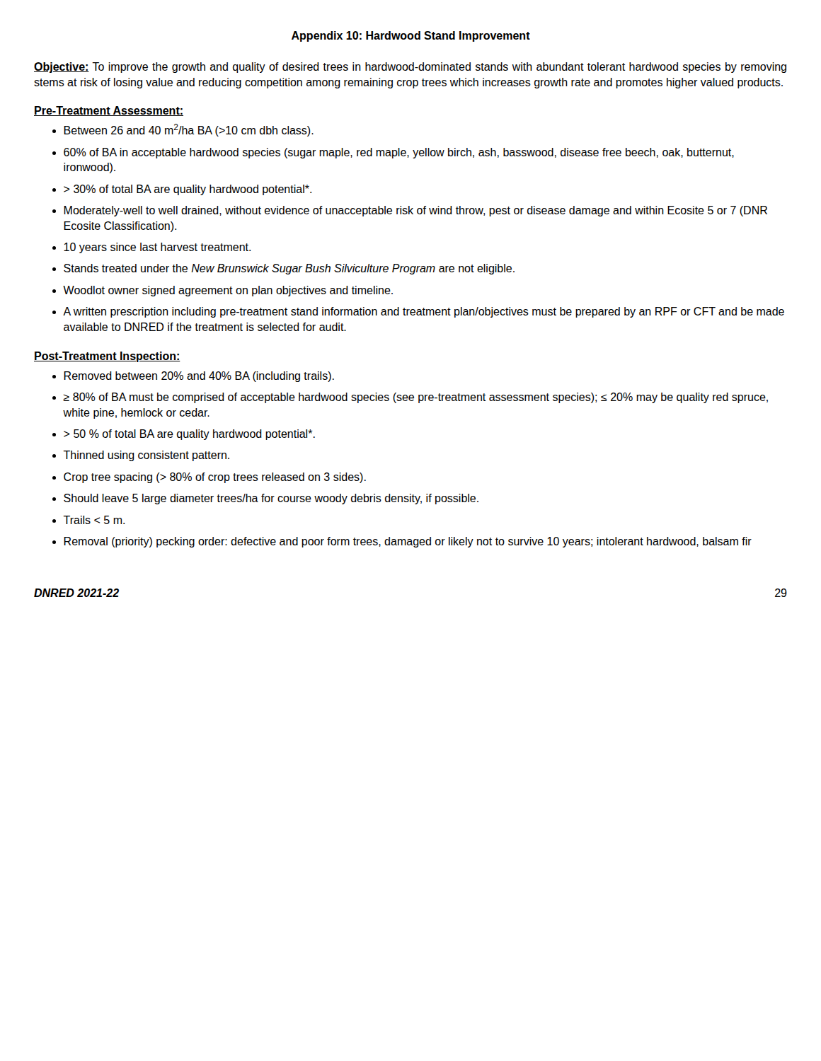Appendix 10: Hardwood Stand Improvement
Objective: To improve the growth and quality of desired trees in hardwood-dominated stands with abundant tolerant hardwood species by removing stems at risk of losing value and reducing competition among remaining crop trees which increases growth rate and promotes higher valued products.
Pre-Treatment Assessment:
Between 26 and 40 m2/ha BA (>10 cm dbh class).
60% of BA in acceptable hardwood species (sugar maple, red maple, yellow birch, ash, basswood, disease free beech, oak, butternut, ironwood).
> 30% of total BA are quality hardwood potential*.
Moderately-well to well drained, without evidence of unacceptable risk of wind throw, pest or disease damage and within Ecosite 5 or 7 (DNR Ecosite Classification).
10 years since last harvest treatment.
Stands treated under the New Brunswick Sugar Bush Silviculture Program are not eligible.
Woodlot owner signed agreement on plan objectives and timeline.
A written prescription including pre-treatment stand information and treatment plan/objectives must be prepared by an RPF or CFT and be made available to DNRED if the treatment is selected for audit.
Post-Treatment Inspection:
Removed between 20% and 40% BA (including trails).
≥ 80% of BA must be comprised of acceptable hardwood species (see pre-treatment assessment species); ≤ 20% may be quality red spruce, white pine, hemlock or cedar.
> 50 % of total BA are quality hardwood potential*.
Thinned using consistent pattern.
Crop tree spacing (> 80% of crop trees released on 3 sides).
Should leave 5 large diameter trees/ha for course woody debris density, if possible.
Trails < 5 m.
Removal (priority) pecking order: defective and poor form trees, damaged or likely not to survive 10 years; intolerant hardwood, balsam fir
DNRED 2021-22 29